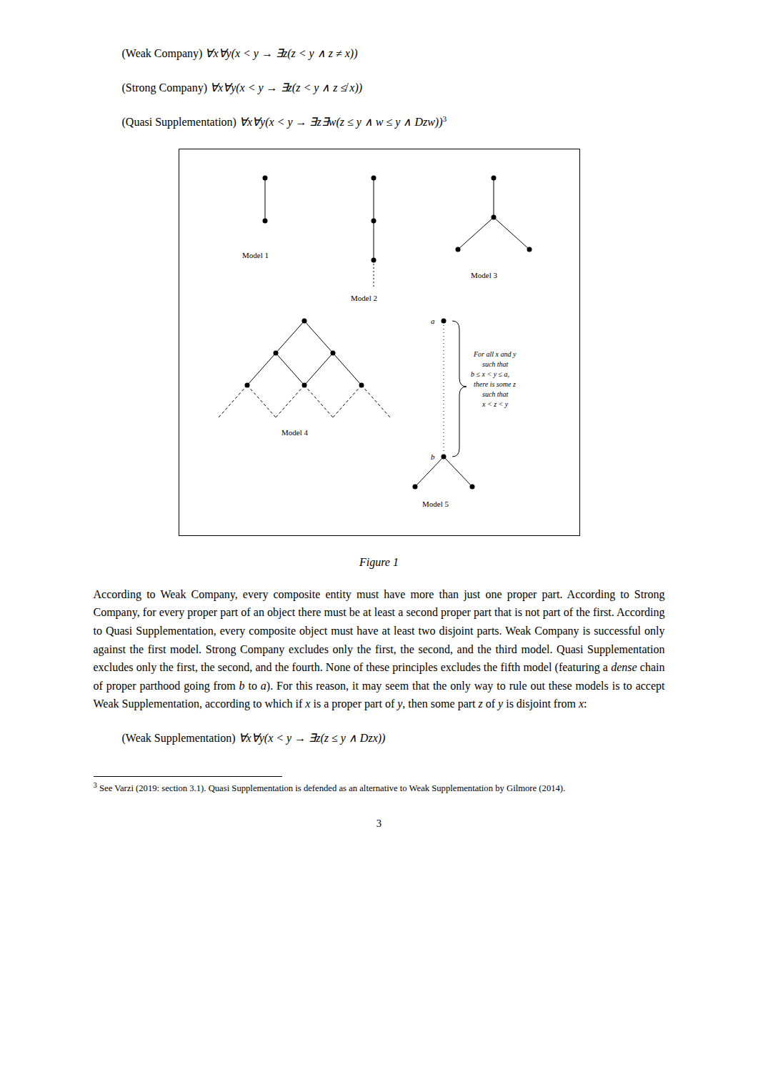(Weak Company) ∀x∀y(x < y → ∃z(z < y ∧ z ≠ x))
(Strong Company) ∀x∀y(x < y → ∃z(z < y ∧ z ≰ x))
(Quasi Supplementation) ∀x∀y(x < y → ∃z∃w(z ≤ y ∧ w ≤ y ∧ Dzw))3
Model 1 Model 2 Model 3 Model 4 a b Model 5 For all x and y such that b ≤ x < y ≤ a, there is some z such that x < z < y
Figure 1
According to Weak Company, every composite entity must have more than just one proper part. According to Strong Company, for every proper part of an object there must be at least a second proper part that is not part of the first. According to Quasi Supplementation, every composite object must have at least two disjoint parts. Weak Company is successful only against the first model. Strong Company excludes only the first, the second, and the third model. Quasi Supplementation excludes only the first, the second, and the fourth. None of these principles excludes the fifth model (featuring a dense chain of proper parthood going from b to a). For this reason, it may seem that the only way to rule out these models is to accept Weak Supplementation, according to which if x is a proper part of y, then some part z of y is disjoint from x:
(Weak Supplementation) ∀x∀y(x < y → ∃z(z ≤ y ∧ Dzx))
3 See Varzi (2019: section 3.1). Quasi Supplementation is defended as an alternative to Weak Supplementation by Gilmore (2014).
3